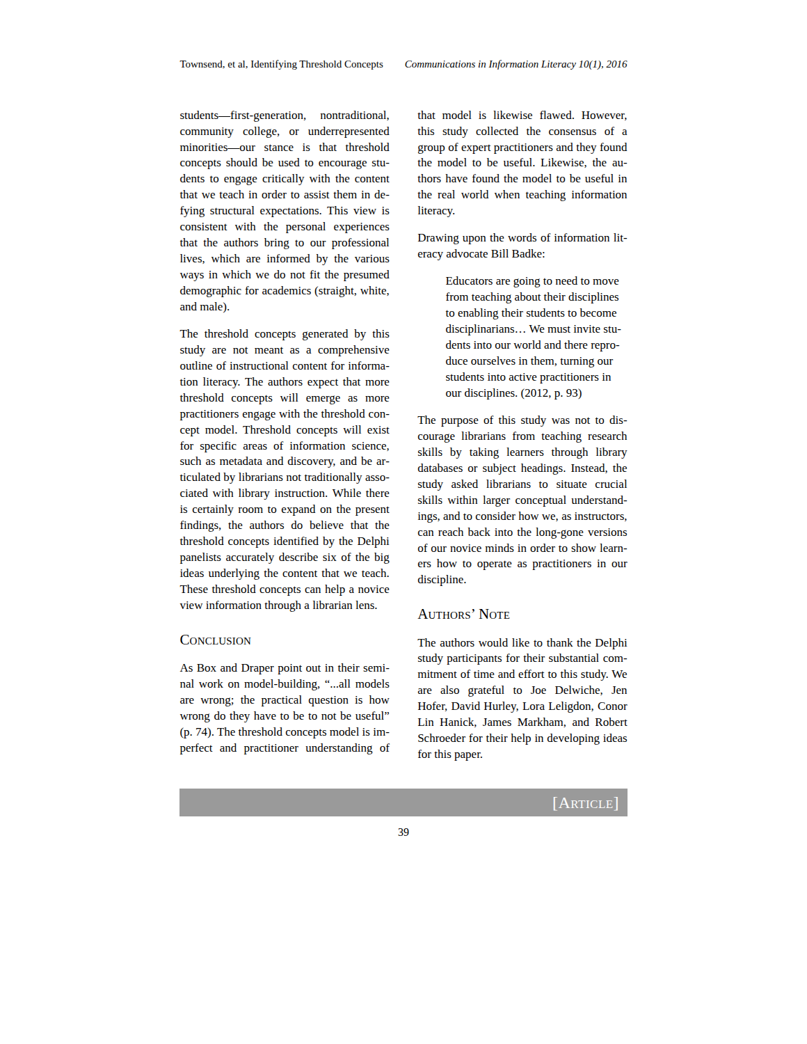Townsend, et al, Identifying Threshold Concepts
Communications in Information Literacy 10(1), 2016
students—first-generation, nontraditional, community college, or underrepresented minorities—our stance is that threshold concepts should be used to encourage students to engage critically with the content that we teach in order to assist them in defying structural expectations. This view is consistent with the personal experiences that the authors bring to our professional lives, which are informed by the various ways in which we do not fit the presumed demographic for academics (straight, white, and male).
The threshold concepts generated by this study are not meant as a comprehensive outline of instructional content for information literacy. The authors expect that more threshold concepts will emerge as more practitioners engage with the threshold concept model. Threshold concepts will exist for specific areas of information science, such as metadata and discovery, and be articulated by librarians not traditionally associated with library instruction. While there is certainly room to expand on the present findings, the authors do believe that the threshold concepts identified by the Delphi panelists accurately describe six of the big ideas underlying the content that we teach. These threshold concepts can help a novice view information through a librarian lens.
Conclusion
As Box and Draper point out in their seminal work on model-building, “...all models are wrong; the practical question is how wrong do they have to be to not be useful” (p. 74). The threshold concepts model is imperfect and practitioner understanding of that model is likewise flawed. However, this study collected the consensus of a group of expert practitioners and they found the model to be useful. Likewise, the authors have found the model to be useful in the real world when teaching information literacy.
Drawing upon the words of information literacy advocate Bill Badke:
Educators are going to need to move from teaching about their disciplines to enabling their students to become disciplinarians… We must invite students into our world and there reproduce ourselves in them, turning our students into active practitioners in our disciplines. (2012, p. 93)
The purpose of this study was not to discourage librarians from teaching research skills by taking learners through library databases or subject headings. Instead, the study asked librarians to situate crucial skills within larger conceptual understandings, and to consider how we, as instructors, can reach back into the long-gone versions of our novice minds in order to show learners how to operate as practitioners in our discipline.
Authors’ Note
The authors would like to thank the Delphi study participants for their substantial commitment of time and effort to this study. We are also grateful to Joe Delwiche, Jen Hofer, David Hurley, Lora Leligdon, Conor Lin Hanick, James Markham, and Robert Schroeder for their help in developing ideas for this paper.
[Article]
39